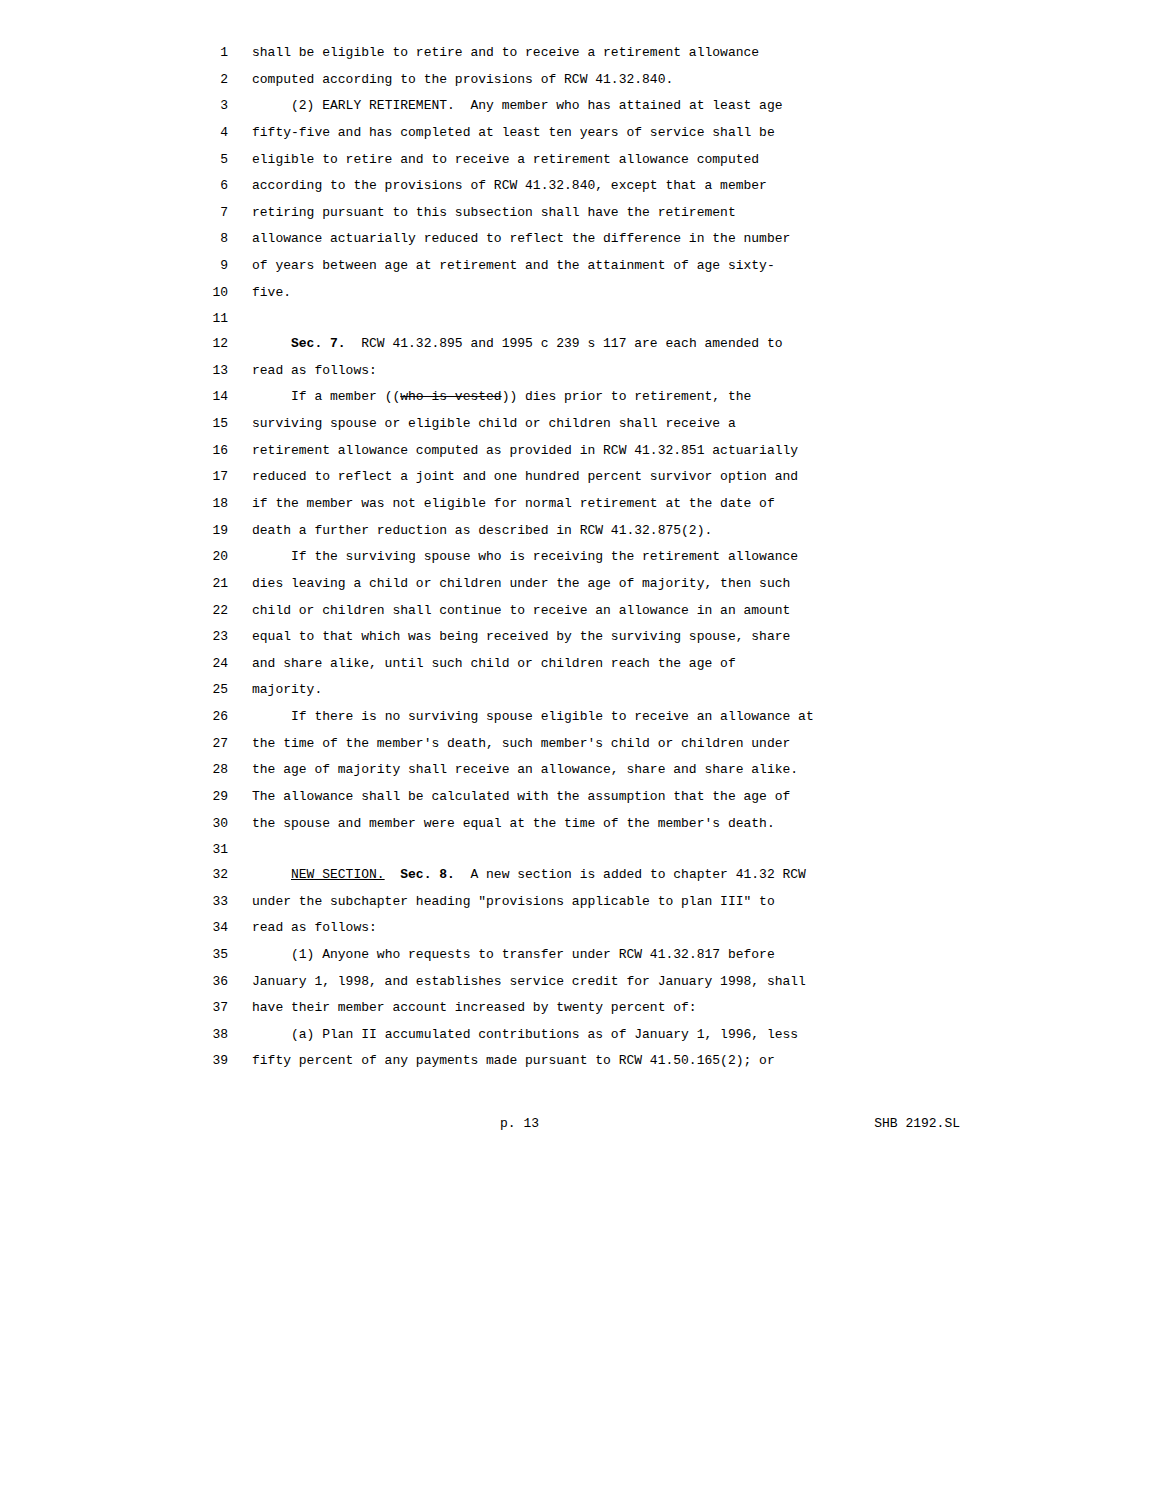shall be eligible to retire and to receive a retirement allowance
computed according to the provisions of RCW 41.32.840.
(2) EARLY RETIREMENT. Any member who has attained at least age
fifty-five and has completed at least ten years of service shall be
eligible to retire and to receive a retirement allowance computed
according to the provisions of RCW 41.32.840, except that a member
retiring pursuant to this subsection shall have the retirement
allowance actuarially reduced to reflect the difference in the number
of years between age at retirement and the attainment of age sixty-
five.
Sec. 7. RCW 41.32.895 and 1995 c 239 s 117 are each amended to
read as follows:
If a member ((who is vested)) dies prior to retirement, the
surviving spouse or eligible child or children shall receive a
retirement allowance computed as provided in RCW 41.32.851 actuarially
reduced to reflect a joint and one hundred percent survivor option and
if the member was not eligible for normal retirement at the date of
death a further reduction as described in RCW 41.32.875(2).
If the surviving spouse who is receiving the retirement allowance
dies leaving a child or children under the age of majority, then such
child or children shall continue to receive an allowance in an amount
equal to that which was being received by the surviving spouse, share
and share alike, until such child or children reach the age of
majority.
If there is no surviving spouse eligible to receive an allowance at
the time of the member's death, such member's child or children under
the age of majority shall receive an allowance, share and share alike.
The allowance shall be calculated with the assumption that the age of
the spouse and member were equal at the time of the member's death.
NEW SECTION. Sec. 8. A new section is added to chapter 41.32 RCW
under the subchapter heading "provisions applicable to plan III" to
read as follows:
(1) Anyone who requests to transfer under RCW 41.32.817 before
January 1, l998, and establishes service credit for January 1998, shall
have their member account increased by twenty percent of:
(a) Plan II accumulated contributions as of January 1, l996, less
fifty percent of any payments made pursuant to RCW 41.50.165(2); or
p. 13 SHB 2192.SL